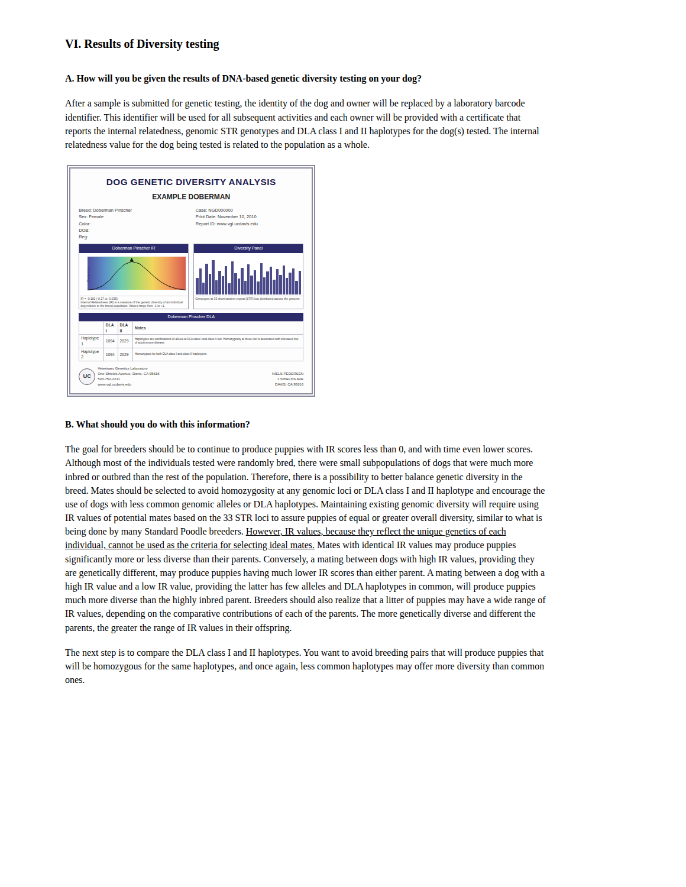VI. Results of Diversity testing
A. How will you be given the results of DNA-based genetic diversity testing on your dog?
After a sample is submitted for genetic testing, the identity of the dog and owner will be replaced by a laboratory barcode identifier. This identifier will be used for all subsequent activities and each owner will be provided with a certificate that reports the internal relatedness, genomic STR genotypes and DLA class I and II haplotypes for the dog(s) tested. The internal relatedness value for the dog being tested is related to the population as a whole.
DOG GENETIC DIVERSITY ANALYSIS
EXAMPLE DOBERMAN
Breed: Doberman Pinscher
Sex: Female
Color:
DOB:
Reg:
Case: NGD000000
Print Date: November 10, 2010
Report ID: www.vgl.ucdavis.edu
Doberman Pinscher IR
Frequency
IR = -0.181 (-0.27 to -0.035)
Internal Relatedness (IR) is a measure of the genetic diversity of an individual dog relative to the breed population. Values range from -1 to +1.
Diversity Panel
Genotypes at 33 short tandem repeat (STR) loci distributed across the genome.
Doberman Pinscher DLA
| | DLA I | DLA II | Notes |
| --- | --- | --- | --- |
| Haplotype 1 | 1094 | 2029 | Haplotypes are combinations of alleles at DLA class I and class II loci. Homozygosity at these loci is associated with increased risk of autoimmune disease. |
| Haplotype 2 | 1094 | 2029 | Homozygous for both DLA class I and class II haplotypes. |
UC
Veterinary Genetics Laboratory
One Shields Avenue, Davis, CA 95616
530-752-2211
www.vgl.ucdavis.edu
NIELS PEDERSEN
1 SHIELDS AVE
DAVIS, CA 95616
B. What should you do with this information?
The goal for breeders should be to continue to produce puppies with IR scores less than 0, and with time even lower scores. Although most of the individuals tested were randomly bred, there were small subpopulations of dogs that were much more inbred or outbred than the rest of the population. Therefore, there is a possibility to better balance genetic diversity in the breed. Mates should be selected to avoid homozygosity at any genomic loci or DLA class I and II haplotype and encourage the use of dogs with less common genomic alleles or DLA haplotypes. Maintaining existing genomic diversity will require using IR values of potential mates based on the 33 STR loci to assure puppies of equal or greater overall diversity, similar to what is being done by many Standard Poodle breeders. However, IR values, because they reflect the unique genetics of each individual, cannot be used as the criteria for selecting ideal mates. Mates with identical IR values may produce puppies significantly more or less diverse than their parents. Conversely, a mating between dogs with high IR values, providing they are genetically different, may produce puppies having much lower IR scores than either parent. A mating between a dog with a high IR value and a low IR value, providing the latter has few alleles and DLA haplotypes in common, will produce puppies much more diverse than the highly inbred parent. Breeders should also realize that a litter of puppies may have a wide range of IR values, depending on the comparative contributions of each of the parents. The more genetically diverse and different the parents, the greater the range of IR values in their offspring.
The next step is to compare the DLA class I and II haplotypes. You want to avoid breeding pairs that will produce puppies that will be homozygous for the same haplotypes, and once again, less common haplotypes may offer more diversity than common ones.